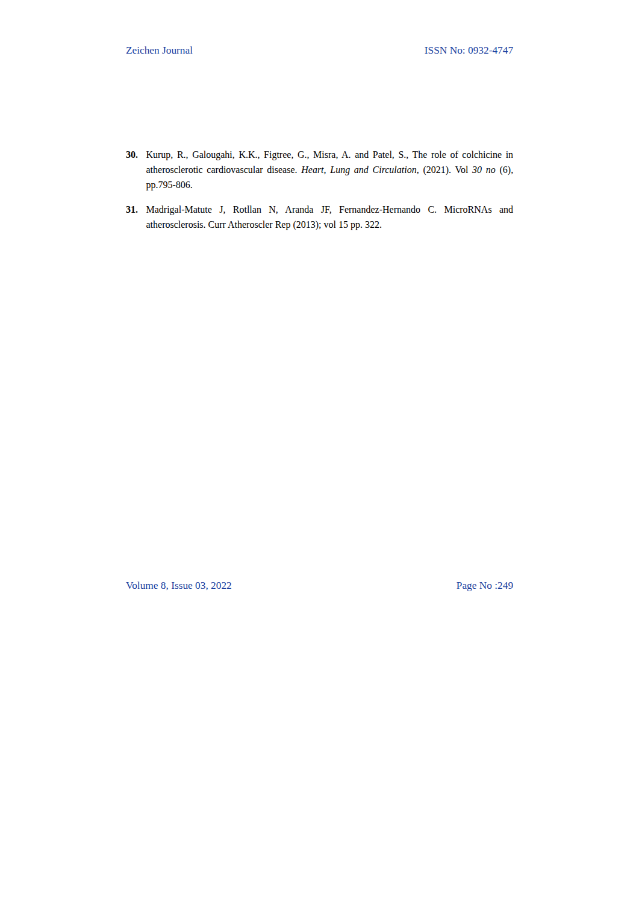Zeichen Journal
ISSN No: 0932-4747
30. Kurup, R., Galougahi, K.K., Figtree, G., Misra, A. and Patel, S., The role of colchicine in atherosclerotic cardiovascular disease. Heart, Lung and Circulation, (2021). Vol 30 no (6), pp.795-806.
31. Madrigal-Matute J, Rotllan N, Aranda JF, Fernandez-Hernando C. MicroRNAs and atherosclerosis. Curr Atheroscler Rep (2013); vol 15 pp. 322.
Volume 8, Issue 03, 2022
Page No :249